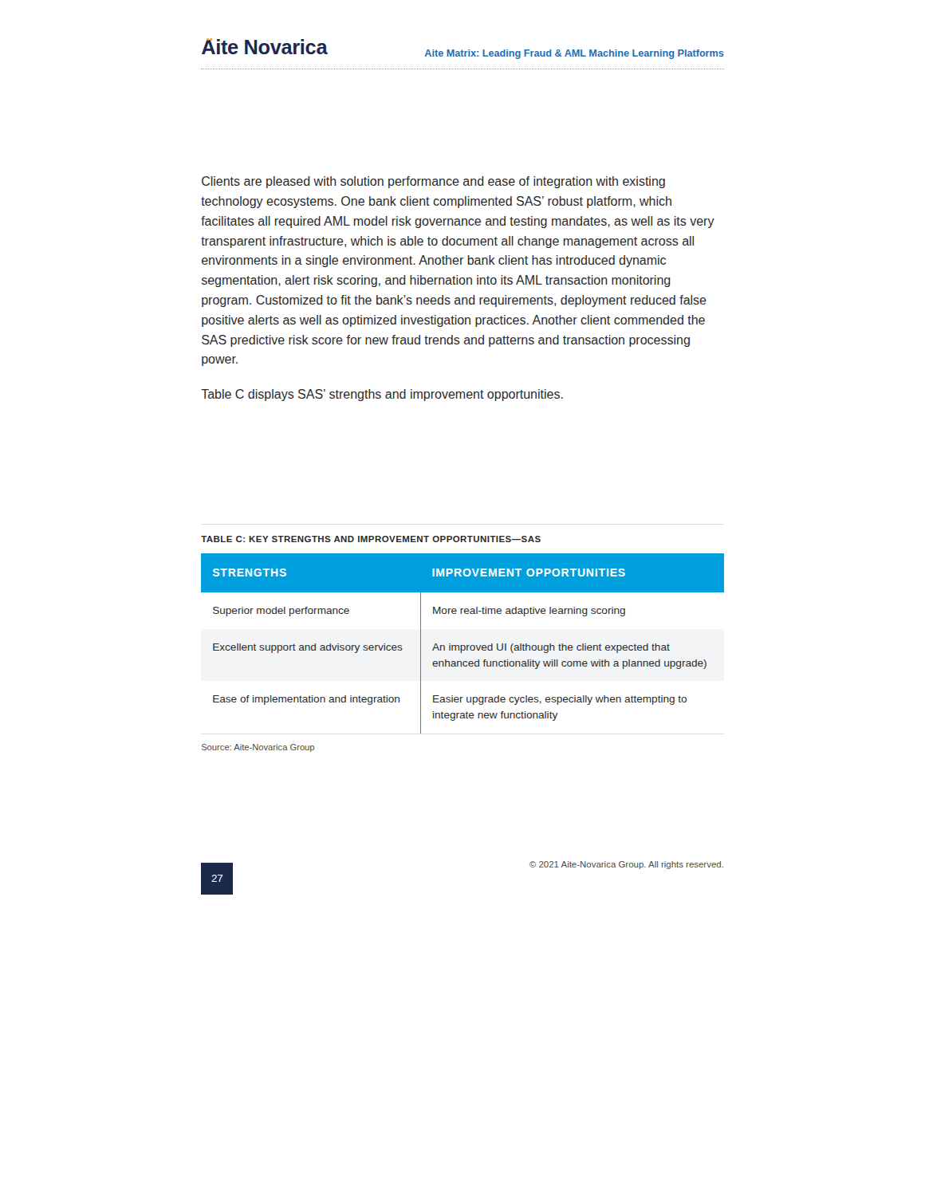Aite•• Novarica
Aite Matrix: Leading Fraud & AML Machine Learning Platforms
Clients are pleased with solution performance and ease of integration with existing technology ecosystems. One bank client complimented SAS’ robust platform, which facilitates all required AML model risk governance and testing mandates, as well as its very transparent infrastructure, which is able to document all change management across all environments in a single environment. Another bank client has introduced dynamic segmentation, alert risk scoring, and hibernation into its AML transaction monitoring program. Customized to fit the bank’s needs and requirements, deployment reduced false positive alerts as well as optimized investigation practices. Another client commended the SAS predictive risk score for new fraud trends and patterns and transaction processing power.
Table C displays SAS’ strengths and improvement opportunities.
Table C: Key Strengths and Improvement Opportunities—SAS
| Strengths | Improvement Opportunities |
| --- | --- |
| Superior model performance | More real-time adaptive learning scoring |
| Excellent support and advisory services | An improved UI (although the client expected that enhanced functionality will come with a planned upgrade) |
| Ease of implementation and integration | Easier upgrade cycles, especially when attempting to integrate new functionality |
Source: Aite-Novarica Group
27
© 2021 Aite-Novarica Group. All rights reserved.